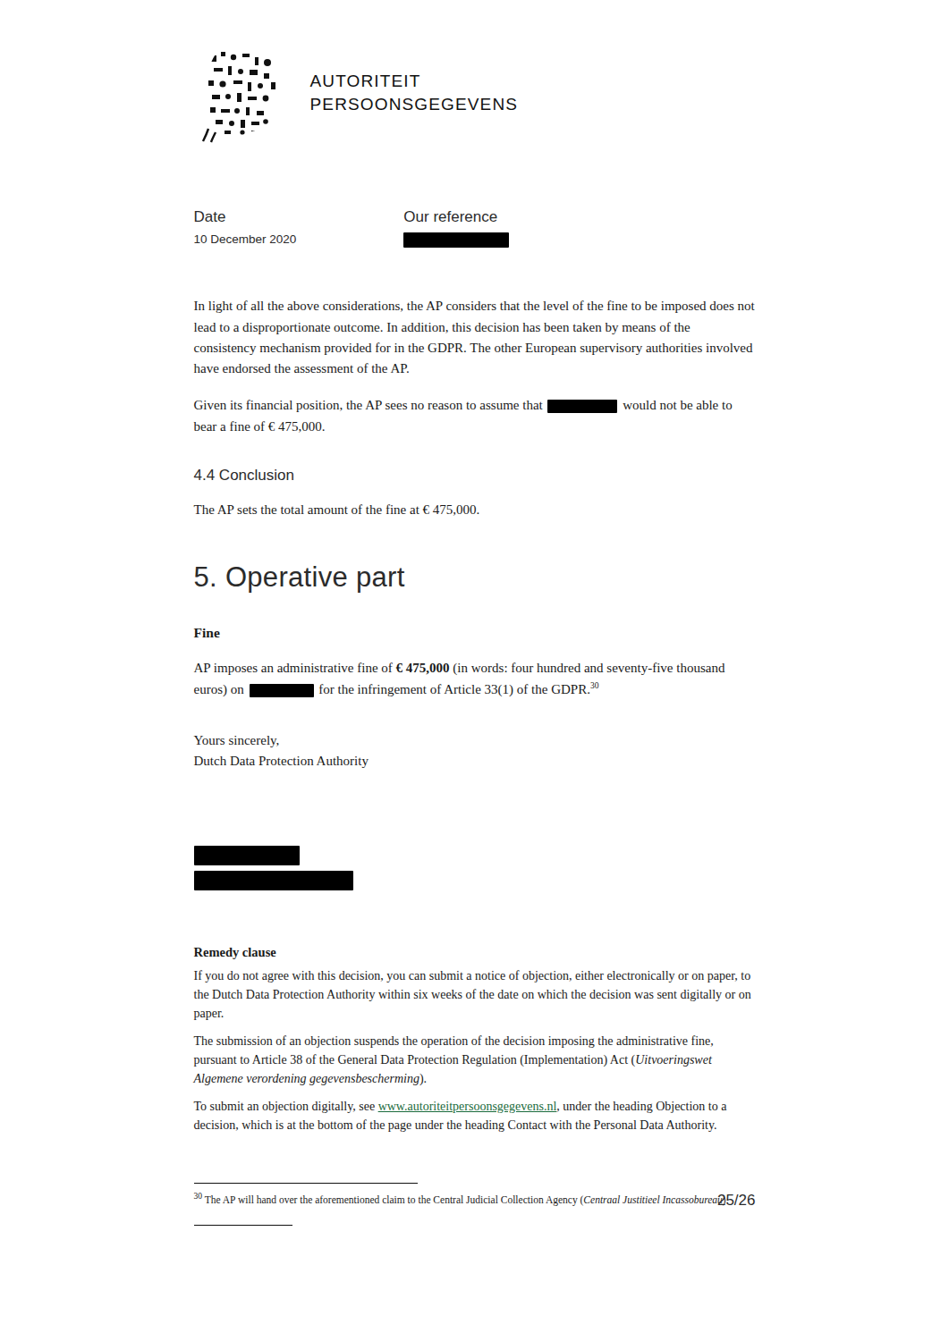Autoriteit
Persoonsgegevens
Date
10 December 2020
Our reference
In light of all the above considerations, the AP considers that the level of the fine to be imposed does not lead to a disproportionate outcome. In addition, this decision has been taken by means of the consistency mechanism provided for in the GDPR. The other European supervisory authorities involved have endorsed the assessment of the AP.
Given its financial position, the AP sees no reason to assume that would not be able to bear a fine of € 475,000.
4.4 Conclusion
The AP sets the total amount of the fine at € 475,000.
5. Operative part
Fine
AP imposes an administrative fine of € 475,000 (in words: four hundred and seventy-five thousand euros) on for the infringement of Article 33(1) of the GDPR.30
Yours sincerely,
Dutch Data Protection Authority
Remedy clause
If you do not agree with this decision, you can submit a notice of objection, either electronically or on paper, to the Dutch Data Protection Authority within six weeks of the date on which the decision was sent digitally or on paper.
The submission of an objection suspends the operation of the decision imposing the administrative fine, pursuant to Article 38 of the General Data Protection Regulation (Implementation) Act (Uitvoeringswet Algemene verordening gegevensbescherming).
To submit an objection digitally, see www.autoriteitpersoonsgegevens.nl, under the heading Objection to a decision, which is at the bottom of the page under the heading Contact with the Personal Data Authority.
30 The AP will hand over the aforementioned claim to the Central Judicial Collection Agency (Centraal Justitieel Incassobureau).
25/26